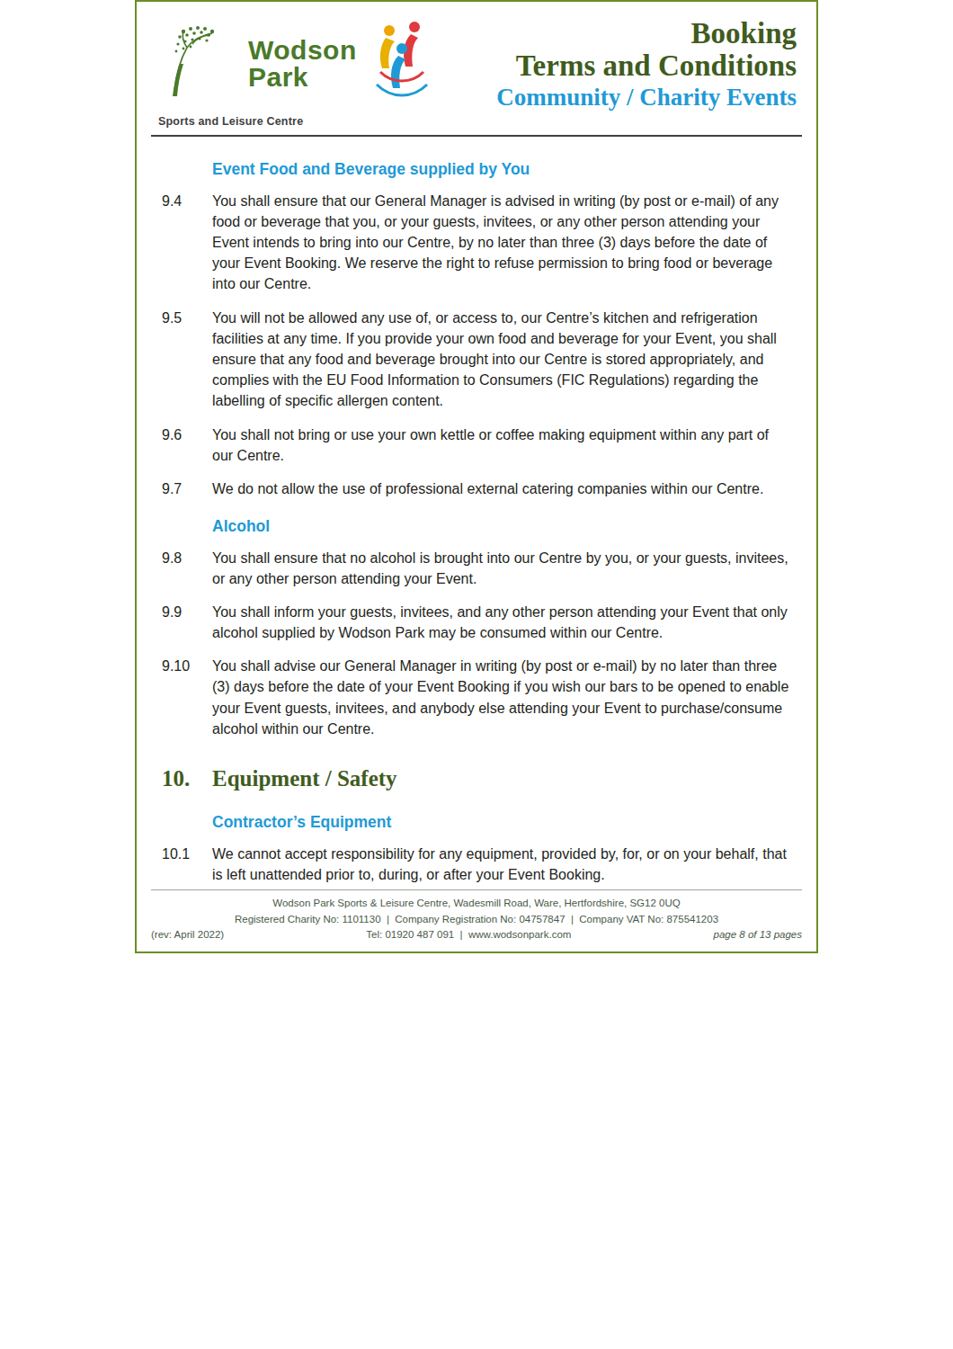Wodson Park
Sports and Leisure Centre
Booking Terms and Conditions Community / Charity Events
Event Food and Beverage supplied by You
9.4 You shall ensure that our General Manager is advised in writing (by post or e-mail) of any food or beverage that you, or your guests, invitees, or any other person attending your Event intends to bring into our Centre, by no later than three (3) days before the date of your Event Booking. We reserve the right to refuse permission to bring food or beverage into our Centre.
9.5 You will not be allowed any use of, or access to, our Centre’s kitchen and refrigeration facilities at any time. If you provide your own food and beverage for your Event, you shall ensure that any food and beverage brought into our Centre is stored appropriately, and complies with the EU Food Information to Consumers (FIC Regulations) regarding the labelling of specific allergen content.
9.6 You shall not bring or use your own kettle or coffee making equipment within any part of our Centre.
9.7 We do not allow the use of professional external catering companies within our Centre.
Alcohol
9.8 You shall ensure that no alcohol is brought into our Centre by you, or your guests, invitees, or any other person attending your Event.
9.9 You shall inform your guests, invitees, and any other person attending your Event that only alcohol supplied by Wodson Park may be consumed within our Centre.
9.10 You shall advise our General Manager in writing (by post or e-mail) by no later than three (3) days before the date of your Event Booking if you wish our bars to be opened to enable your Event guests, invitees, and anybody else attending your Event to purchase/consume alcohol within our Centre.
10. Equipment / Safety
Contractor’s Equipment
10.1 We cannot accept responsibility for any equipment, provided by, for, or on your behalf, that is left unattended prior to, during, or after your Event Booking.
Wodson Park Sports & Leisure Centre, Wadesmill Road, Ware, Hertfordshire, SG12 0UQ
Registered Charity No: 1101130 | Company Registration No: 04757847 | Company VAT No: 875541203
(rev: April 2022) Tel: 01920 487 091 | www.wodsonpark.com page 8 of 13 pages